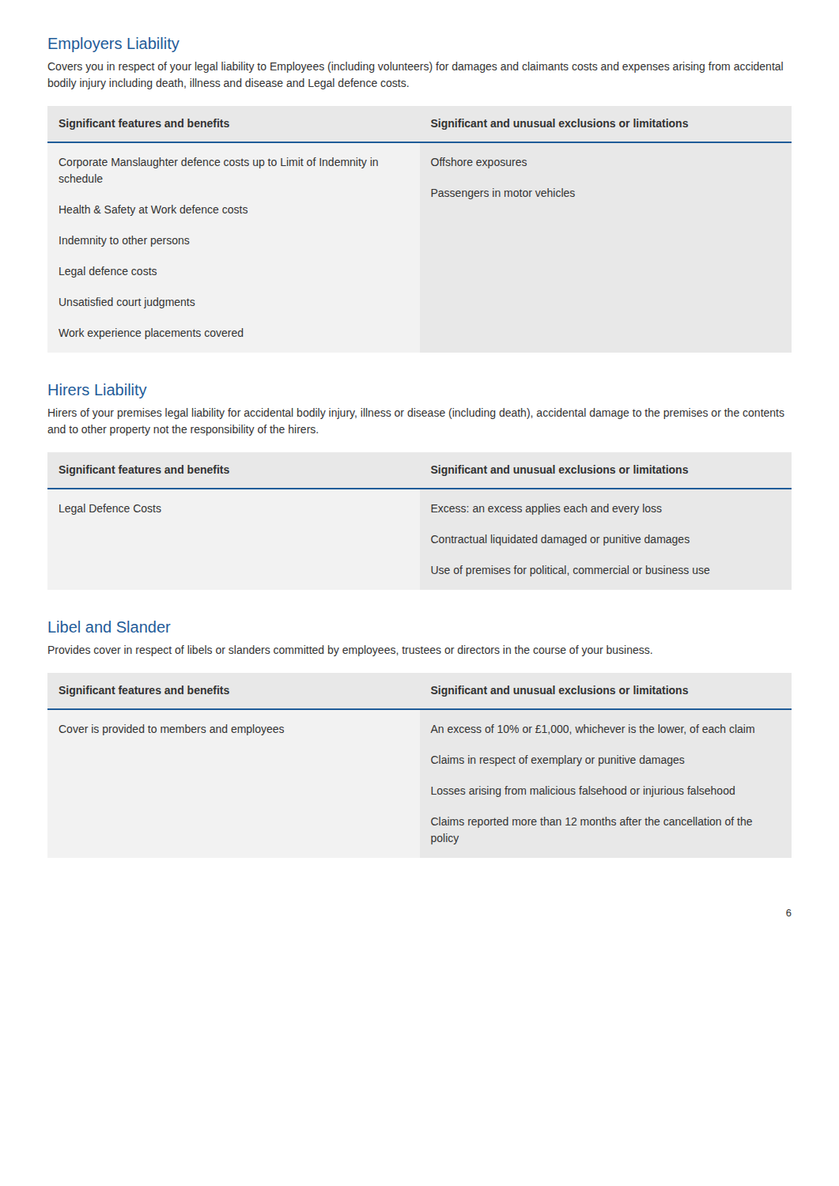Employers Liability
Covers you in respect of your legal liability to Employees (including volunteers) for damages and claimants costs and expenses arising from accidental bodily injury including death, illness and disease and Legal defence costs.
| Significant features and benefits | Significant and unusual exclusions or limitations |
| --- | --- |
| Corporate Manslaughter defence costs up to Limit of Indemnity in schedule Health & Safety at Work defence costs Indemnity to other persons Legal defence costs Unsatisfied court judgments Work experience placements covered | Offshore exposures Passengers in motor vehicles |
Hirers Liability
Hirers of your premises legal liability for accidental bodily injury, illness or disease (including death), accidental damage to the premises or the contents and to other property not the responsibility of the hirers.
| Significant features and benefits | Significant and unusual exclusions or limitations |
| --- | --- |
| Legal Defence Costs | Excess: an excess applies each and every loss Contractual liquidated damaged or punitive damages Use of premises for political, commercial or business use |
Libel and Slander
Provides cover in respect of libels or slanders committed by employees, trustees or directors in the course of your business.
| Significant features and benefits | Significant and unusual exclusions or limitations |
| --- | --- |
| Cover is provided to members and employees | An excess of 10% or £1,000, whichever is the lower, of each claim Claims in respect of exemplary or punitive damages Losses arising from malicious falsehood or injurious falsehood Claims reported more than 12 months after the cancellation of the policy |
6